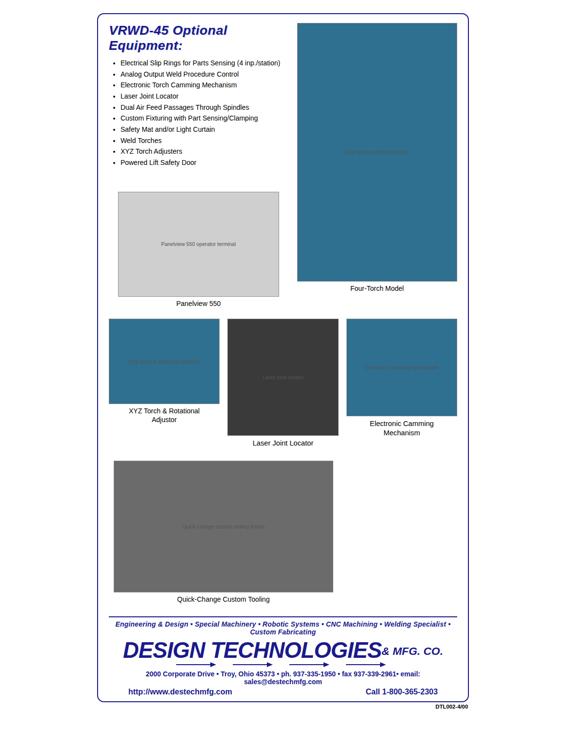VRWD-45 Optional Equipment:
Electrical Slip Rings for Parts Sensing (4 inp./station)
Analog Output Weld Procedure Control
Electronic Torch Camming Mechanism
Laser Joint Locator
Dual Air Feed Passages Through Spindles
Custom Fixturing with Part Sensing/Clamping
Safety Mat and/or Light Curtain
Weld Torches
XYZ Torch Adjusters
Powered Lift Safety Door
Panelview 550 operator terminal
Panelview 550
Four-torch welding machine
Four-Torch Model
XYZ torch & rotational adjustor
XYZ Torch & Rotational
Adjustor
Laser joint locator
Laser Joint Locator
Electronic camming mechanism
Electronic Camming
Mechanism
Quick-change custom tooling fixture
Quick-Change Custom Tooling
Engineering & Design • Special Machinery • Robotic Systems • CNC Machining • Welding Specialist • Custom Fabricating
DESIGN TECHNOLOGIES& MFG. CO.
2000 Corporate Drive • Troy, Ohio 45373 • ph. 937-335-1950 • fax 937-339-2961• email: sales@destechmfg.com
http://www.destechmfg.com Call 1-800-365-2303
DTL002-4/00